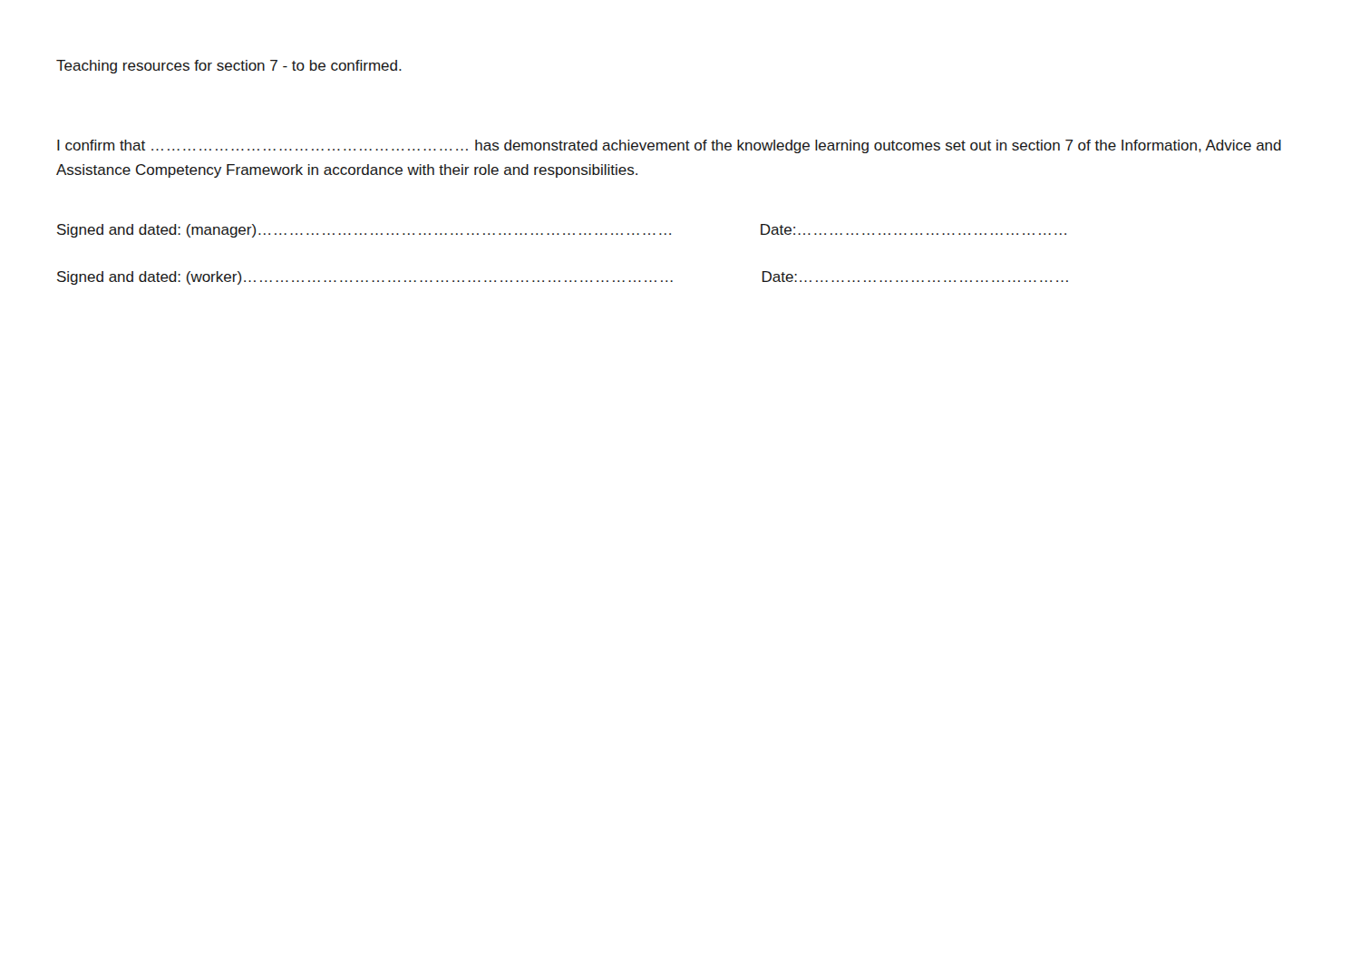Teaching resources for section 7 - to be confirmed.
I confirm that …………………………………………………… has demonstrated achievement of the knowledge learning outcomes set out in section 7 of the Information, Advice and Assistance Competency Framework in accordance with their role and responsibilities.
Signed and dated: (manager)…………………………………………………………………… Date:……………………………………………
Signed and dated: (worker)……………………………………………………………………… Date:……………………………………………